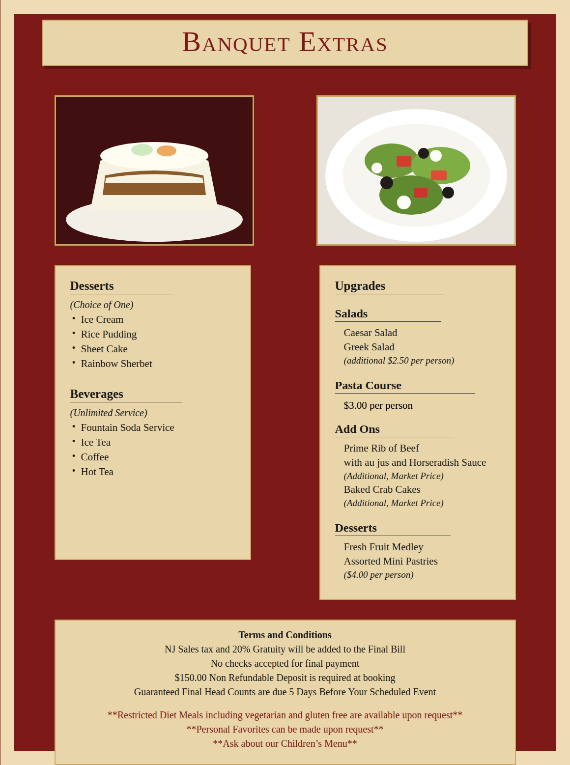Banquet Extras
Desserts
(Choice of One)
Ice Cream
Rice Pudding
Sheet Cake
Rainbow Sherbet
Beverages
(Unlimited Service)
Fountain Soda Service
Ice Tea
Coffee
Hot Tea
Upgrades
Salads
Caesar Salad
Greek Salad
(additional $2.50 per person)
Pasta Course
$3.00 per person
Add Ons
Prime Rib of Beef
with au jus and Horseradish Sauce
(Additional, Market Price)
Baked Crab Cakes
(Additional, Market Price)
Desserts
Fresh Fruit Medley
Assorted Mini Pastries
($4.00 per person)
Terms and Conditions
NJ Sales tax and 20% Gratuity will be added to the Final Bill
No checks accepted for final payment
$150.00 Non Refundable Deposit is required at booking
Guaranteed Final Head Counts are due 5 Days Before Your Scheduled Event
**Restricted Diet Meals including vegetarian and gluten free are available upon request**
**Personal Favorites can be made upon request**
**Ask about our Children’s Menu**